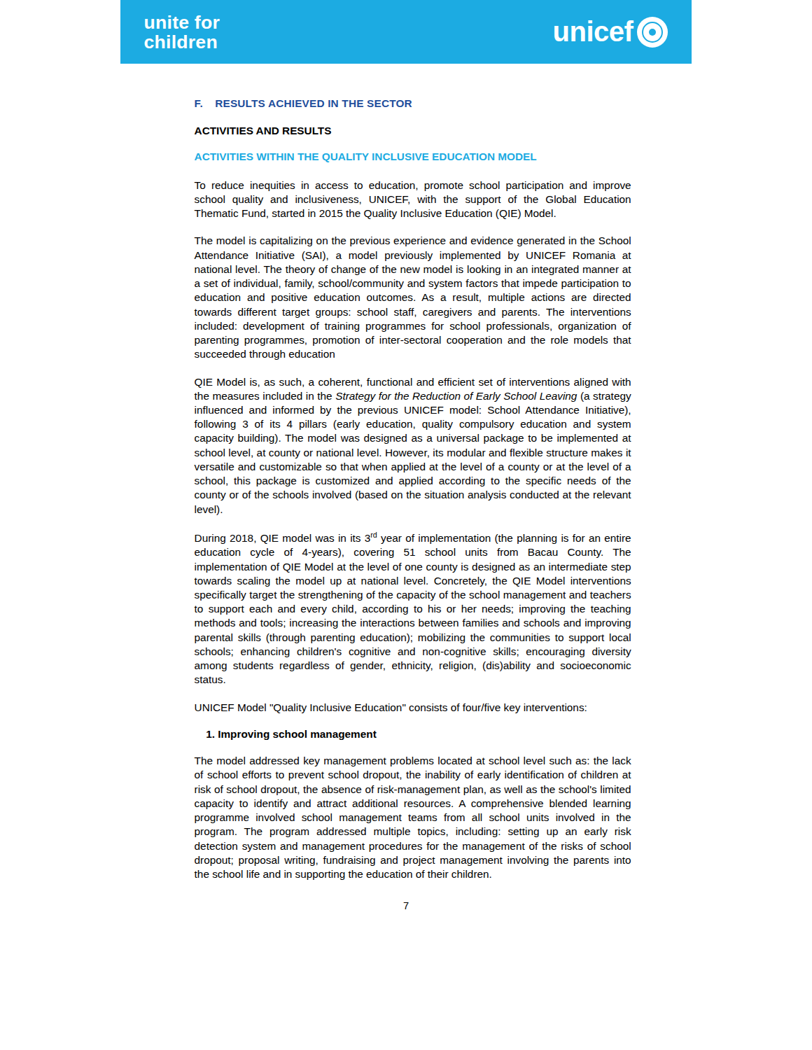unite for
children
unicef
F. RESULTS ACHIEVED IN THE SECTOR
ACTIVITIES AND RESULTS
ACTIVITIES WITHIN THE QUALITY INCLUSIVE EDUCATION MODEL
To reduce inequities in access to education, promote school participation and improve school quality and inclusiveness, UNICEF, with the support of the Global Education Thematic Fund, started in 2015 the Quality Inclusive Education (QIE) Model.
The model is capitalizing on the previous experience and evidence generated in the School Attendance Initiative (SAI), a model previously implemented by UNICEF Romania at national level. The theory of change of the new model is looking in an integrated manner at a set of individual, family, school/community and system factors that impede participation to education and positive education outcomes. As a result, multiple actions are directed towards different target groups: school staff, caregivers and parents. The interventions included: development of training programmes for school professionals, organization of parenting programmes, promotion of inter-sectoral cooperation and the role models that succeeded through education
QIE Model is, as such, a coherent, functional and efficient set of interventions aligned with the measures included in the Strategy for the Reduction of Early School Leaving (a strategy influenced and informed by the previous UNICEF model: School Attendance Initiative), following 3 of its 4 pillars (early education, quality compulsory education and system capacity building). The model was designed as a universal package to be implemented at school level, at county or national level. However, its modular and flexible structure makes it versatile and customizable so that when applied at the level of a county or at the level of a school, this package is customized and applied according to the specific needs of the county or of the schools involved (based on the situation analysis conducted at the relevant level).
During 2018, QIE model was in its 3rd year of implementation (the planning is for an entire education cycle of 4-years), covering 51 school units from Bacau County. The implementation of QIE Model at the level of one county is designed as an intermediate step towards scaling the model up at national level. Concretely, the QIE Model interventions specifically target the strengthening of the capacity of the school management and teachers to support each and every child, according to his or her needs; improving the teaching methods and tools; increasing the interactions between families and schools and improving parental skills (through parenting education); mobilizing the communities to support local schools; enhancing children's cognitive and non-cognitive skills; encouraging diversity among students regardless of gender, ethnicity, religion, (dis)ability and socioeconomic status.
UNICEF Model "Quality Inclusive Education" consists of four/five key interventions:
Improving school management
The model addressed key management problems located at school level such as: the lack of school efforts to prevent school dropout, the inability of early identification of children at risk of school dropout, the absence of risk-management plan, as well as the school's limited capacity to identify and attract additional resources. A comprehensive blended learning programme involved school management teams from all school units involved in the program. The program addressed multiple topics, including: setting up an early risk detection system and management procedures for the management of the risks of school dropout; proposal writing, fundraising and project management involving the parents into the school life and in supporting the education of their children.
7